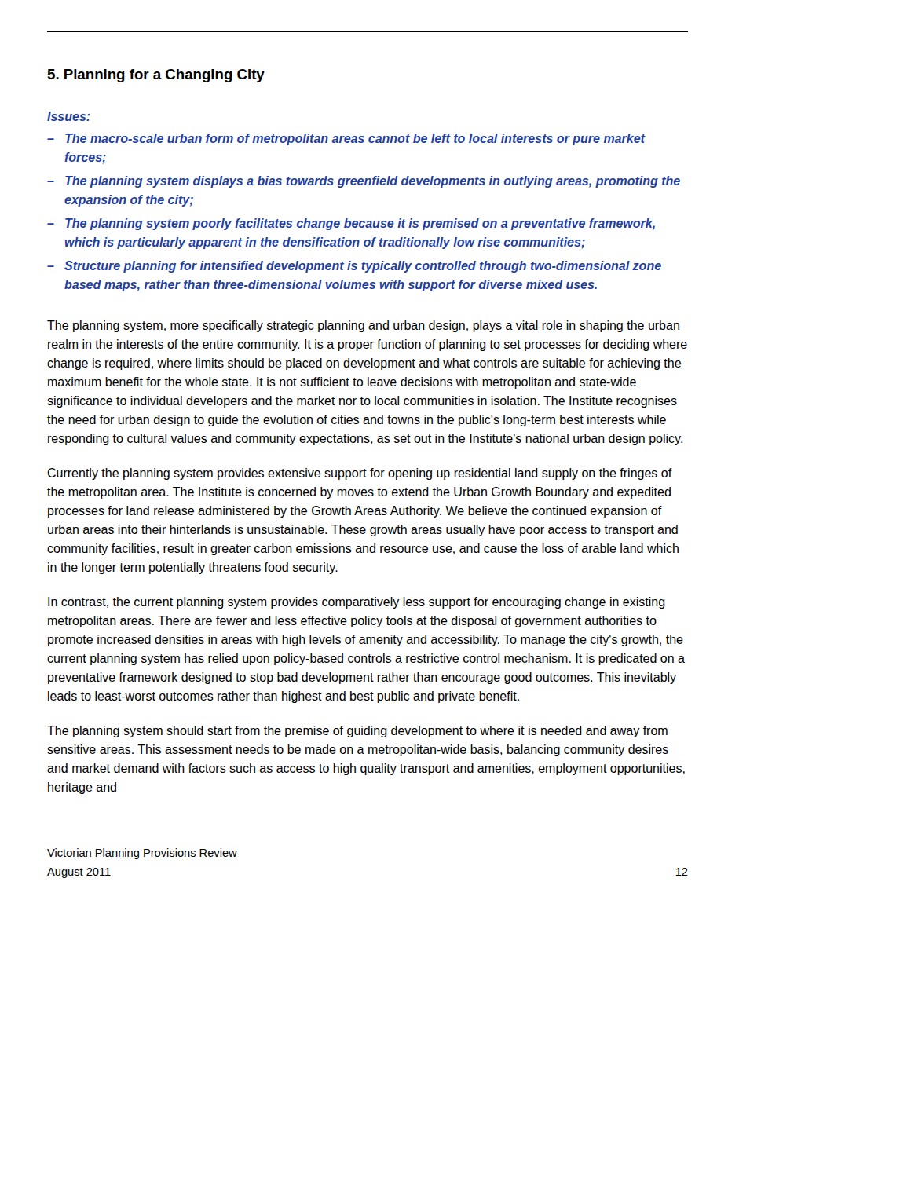5. Planning for a Changing City
Issues:
The macro-scale urban form of metropolitan areas cannot be left to local interests or pure market forces;
The planning system displays a bias towards greenfield developments in outlying areas, promoting the expansion of the city;
The planning system poorly facilitates change because it is premised on a preventative framework, which is particularly apparent in the densification of traditionally low rise communities;
Structure planning for intensified development is typically controlled through two-dimensional zone based maps, rather than three-dimensional volumes with support for diverse mixed uses.
The planning system, more specifically strategic planning and urban design, plays a vital role in shaping the urban realm in the interests of the entire community. It is a proper function of planning to set processes for deciding where change is required, where limits should be placed on development and what controls are suitable for achieving the maximum benefit for the whole state. It is not sufficient to leave decisions with metropolitan and state-wide significance to individual developers and the market nor to local communities in isolation. The Institute recognises the need for urban design to guide the evolution of cities and towns in the public's long-term best interests while responding to cultural values and community expectations, as set out in the Institute's national urban design policy.
Currently the planning system provides extensive support for opening up residential land supply on the fringes of the metropolitan area. The Institute is concerned by moves to extend the Urban Growth Boundary and expedited processes for land release administered by the Growth Areas Authority. We believe the continued expansion of urban areas into their hinterlands is unsustainable. These growth areas usually have poor access to transport and community facilities, result in greater carbon emissions and resource use, and cause the loss of arable land which in the longer term potentially threatens food security.
In contrast, the current planning system provides comparatively less support for encouraging change in existing metropolitan areas. There are fewer and less effective policy tools at the disposal of government authorities to promote increased densities in areas with high levels of amenity and accessibility. To manage the city's growth, the current planning system has relied upon policy-based controls a restrictive control mechanism. It is predicated on a preventative framework designed to stop bad development rather than encourage good outcomes. This inevitably leads to least-worst outcomes rather than highest and best public and private benefit.
The planning system should start from the premise of guiding development to where it is needed and away from sensitive areas. This assessment needs to be made on a metropolitan-wide basis, balancing community desires and market demand with factors such as access to high quality transport and amenities, employment opportunities, heritage and
Victorian Planning Provisions Review
August 2011 12